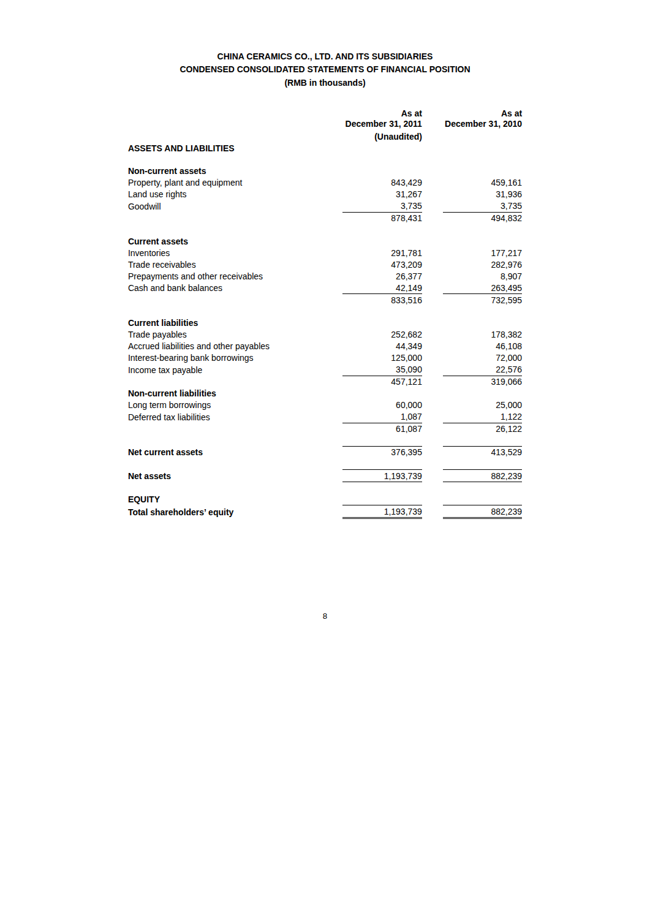CHINA CERAMICS CO., LTD. AND ITS SUBSIDIARIES CONDENSED CONSOLIDATED STATEMENTS OF FINANCIAL POSITION (RMB in thousands)
| | | As at December 31, 2011 | | As at December 31, 2010 |
| | | (Unaudited) | | |
| ASSETS AND LIABILITIES | | | | |
| Non-current assets | | | | |
| Property, plant and equipment | | 843,429 | | 459,161 |
| Land use rights | | 31,267 | | 31,936 |
| Goodwill | | 3,735 | | 3,735 |
| | | 878,431 | | 494,832 |
| Current assets | | | | |
| Inventories | | 291,781 | | 177,217 |
| Trade receivables | | 473,209 | | 282,976 |
| Prepayments and other receivables | | 26,377 | | 8,907 |
| Cash and bank balances | | 42,149 | | 263,495 |
| | | 833,516 | | 732,595 |
| Current liabilities | | | | |
| Trade payables | | 252,682 | | 178,382 |
| Accrued liabilities and other payables | | 44,349 | | 46,108 |
| Interest-bearing bank borrowings | | 125,000 | | 72,000 |
| Income tax payable | | 35,090 | | 22,576 |
| | | 457,121 | | 319,066 |
| Non-current liabilities | | | | |
| Long term borrowings | | 60,000 | | 25,000 |
| Deferred tax liabilities | | 1,087 | | 1,122 |
| | | 61,087 | | 26,122 |
| Net current assets | | 376,395 | | 413,529 |
| Net assets | | 1,193,739 | | 882,239 |
| EQUITY | | | | |
| Total shareholders’ equity | | 1,193,739 | | 882,239 |
8